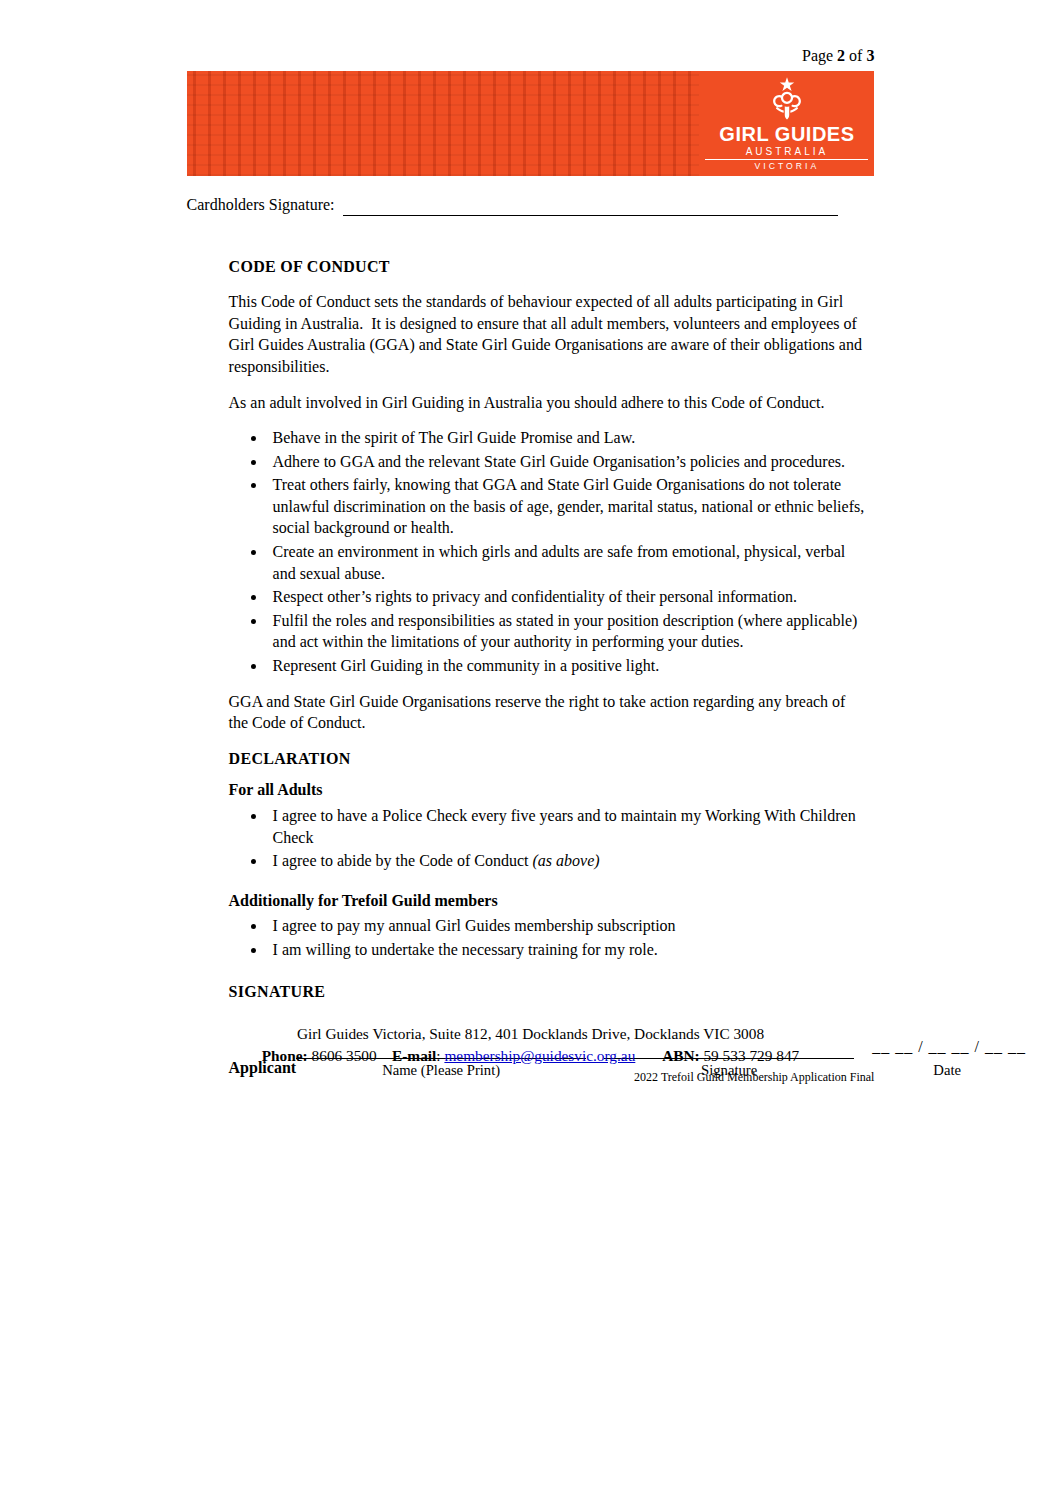Page 2 of 3
GIRL GUIDES
AUSTRALIA
VICTORIA
Cardholders Signature:
CODE OF CONDUCT
This Code of Conduct sets the standards of behaviour expected of all adults participating in Girl Guiding in Australia. It is designed to ensure that all adult members, volunteers and employees of Girl Guides Australia (GGA) and State Girl Guide Organisations are aware of their obligations and responsibilities.
As an adult involved in Girl Guiding in Australia you should adhere to this Code of Conduct.
Behave in the spirit of The Girl Guide Promise and Law.
Adhere to GGA and the relevant State Girl Guide Organisation’s policies and procedures.
Treat others fairly, knowing that GGA and State Girl Guide Organisations do not tolerate unlawful discrimination on the basis of age, gender, marital status, national or ethnic beliefs, social background or health.
Create an environment in which girls and adults are safe from emotional, physical, verbal and sexual abuse.
Respect other’s rights to privacy and confidentiality of their personal information.
Fulfil the roles and responsibilities as stated in your position description (where applicable) and act within the limitations of your authority in performing your duties.
Represent Girl Guiding in the community in a positive light.
GGA and State Girl Guide Organisations reserve the right to take action regarding any breach of the Code of Conduct.
DECLARATION
For all Adults
I agree to have a Police Check every five years and to maintain my Working With Children Check
I agree to abide by the Code of Conduct (as above)
Additionally for Trefoil Guild members
I agree to pay my annual Girl Guides membership subscription
I am willing to undertake the necessary training for my role.
SIGNATURE
Applicant
Name (Please Print)
Signature
__ __ / __ __ / __ __
Date
Girl Guides Victoria, Suite 812, 401 Docklands Drive, Docklands VIC 3008
Phone: 8606 3500 E-mail: membership@guidesvic.org.au ABN: 59 533 729 847
2022 Trefoil Guild Membership Application Final